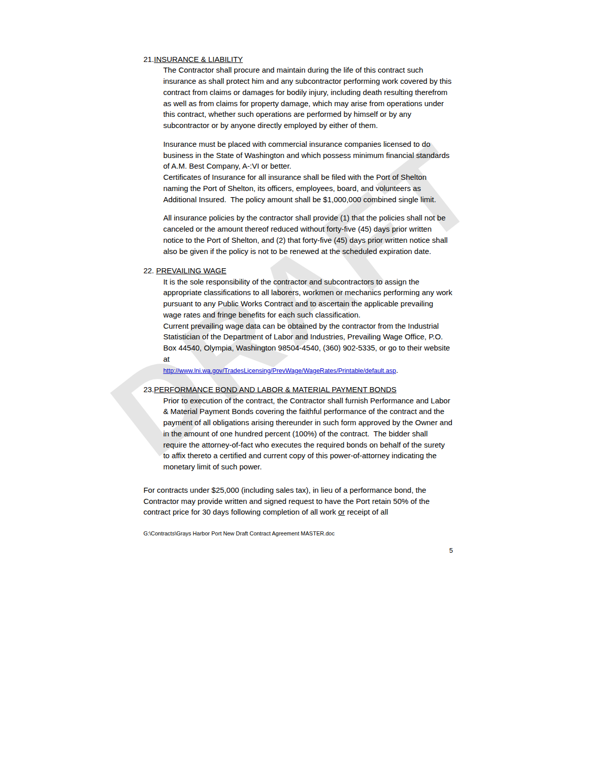DRAFT
21. INSURANCE & LIABILITY
The Contractor shall procure and maintain during the life of this contract such insurance as shall protect him and any subcontractor performing work covered by this contract from claims or damages for bodily injury, including death resulting therefrom as well as from claims for property damage, which may arise from operations under this contract, whether such operations are performed by himself or by any subcontractor or by anyone directly employed by either of them.
Insurance must be placed with commercial insurance companies licensed to do business in the State of Washington and which possess minimum financial standards of A.M. Best Company, A-:VI or better.
Certificates of Insurance for all insurance shall be filed with the Port of Shelton naming the Port of Shelton, its officers, employees, board, and volunteers as Additional Insured. The policy amount shall be $1,000,000 combined single limit.
All insurance policies by the contractor shall provide (1) that the policies shall not be canceled or the amount thereof reduced without forty-five (45) days prior written notice to the Port of Shelton, and (2) that forty-five (45) days prior written notice shall also be given if the policy is not to be renewed at the scheduled expiration date.
22. PREVAILING WAGE
It is the sole responsibility of the contractor and subcontractors to assign the appropriate classifications to all laborers, workmen or mechanics performing any work pursuant to any Public Works Contract and to ascertain the applicable prevailing wage rates and fringe benefits for each such classification.
Current prevailing wage data can be obtained by the contractor from the Industrial Statistician of the Department of Labor and Industries, Prevailing Wage Office, P.O. Box 44540, Olympia, Washington 98504-4540, (360) 902-5335, or go to their website at
http://www.lni.wa.gov/TradesLicensing/PrevWage/WageRates/Printable/default.asp.
23. PERFORMANCE BOND AND LABOR & MATERIAL PAYMENT BONDS
Prior to execution of the contract, the Contractor shall furnish Performance and Labor & Material Payment Bonds covering the faithful performance of the contract and the payment of all obligations arising thereunder in such form approved by the Owner and in the amount of one hundred percent (100%) of the contract. The bidder shall require the attorney-of-fact who executes the required bonds on behalf of the surety to affix thereto a certified and current copy of this power-of-attorney indicating the monetary limit of such power.
For contracts under $25,000 (including sales tax), in lieu of a performance bond, the Contractor may provide written and signed request to have the Port retain 50% of the contract price for 30 days following completion of all work or receipt of all
G:\Contracts\Grays Harbor Port New Draft Contract Agreement MASTER.doc
5